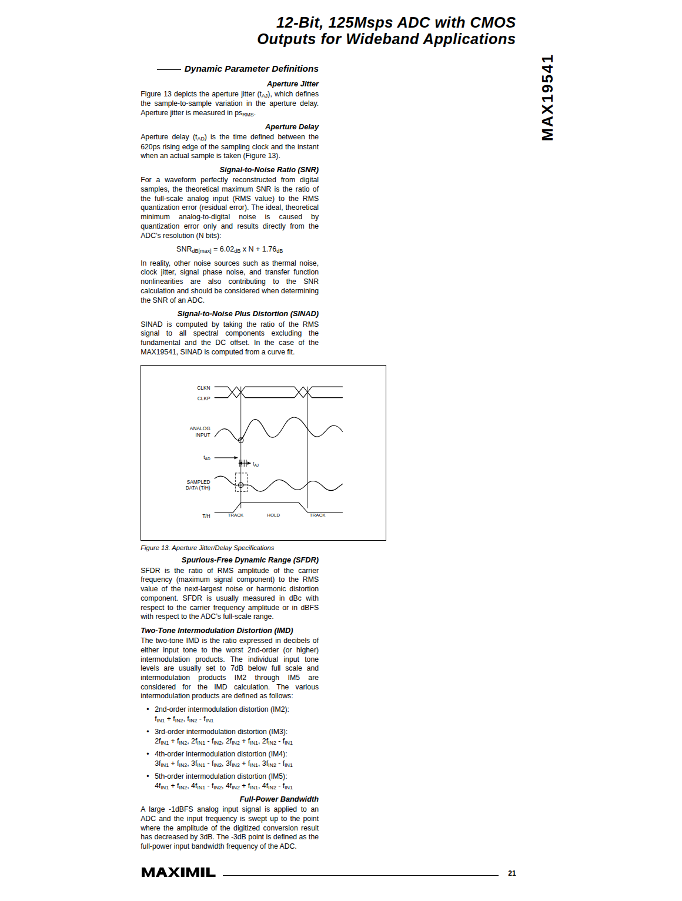12-Bit, 125Msps ADC with CMOS Outputs for Wideband Applications
MAX19541
Dynamic Parameter Definitions
Aperture Jitter
Figure 13 depicts the aperture jitter (tAJ), which defines the sample-to-sample variation in the aperture delay. Aperture jitter is measured in psRMS.
Aperture Delay
Aperture delay (tAD) is the time defined between the 620ps rising edge of the sampling clock and the instant when an actual sample is taken (Figure 13).
Signal-to-Noise Ratio (SNR)
For a waveform perfectly reconstructed from digital samples, the theoretical maximum SNR is the ratio of the full-scale analog input (RMS value) to the RMS quantization error (residual error). The ideal, theoretical minimum analog-to-digital noise is caused by quantization error only and results directly from the ADC’s resolution (N bits):
SNRdB[max] = 6.02dB x N + 1.76dB
In reality, other noise sources such as thermal noise, clock jitter, signal phase noise, and transfer function nonlinearities are also contributing to the SNR calculation and should be considered when determining the SNR of an ADC.
Signal-to-Noise Plus Distortion (SINAD)
SINAD is computed by taking the ratio of the RMS signal to all spectral components excluding the fundamental and the DC offset. In the case of the MAX19541, SINAD is computed from a curve fit.
CLKN CLKP ANALOG INPUT tAD SAMPLED DATA (T/H) T/H tAJ TRACK HOLD TRACK
Figure 13. Aperture Jitter/Delay Specifications
Spurious-Free Dynamic Range (SFDR)
SFDR is the ratio of RMS amplitude of the carrier frequency (maximum signal component) to the RMS value of the next-largest noise or harmonic distortion component. SFDR is usually measured in dBc with respect to the carrier frequency amplitude or in dBFS with respect to the ADC’s full-scale range.
Two-Tone Intermodulation Distortion (IMD)
The two-tone IMD is the ratio expressed in decibels of either input tone to the worst 2nd-order (or higher) intermodulation products. The individual input tone levels are usually set to 7dB below full scale and intermodulation products IM2 through IM5 are considered for the IMD calculation. The various intermodulation products are defined as follows:
2nd-order intermodulation distortion (IM2): fIN1 + fIN2, fIN2 - fIN1
3rd-order intermodulation distortion (IM3): 2fIN1 + fIN2, 2fIN1 - fIN2, 2fIN2 + fIN1, 2fIN2 - fIN1
4th-order intermodulation distortion (IM4): 3fIN1 + fIN2, 3fIN1 - fIN2, 3fIN2 + fIN1, 3fIN2 - fIN1
5th-order intermodulation distortion (IM5): 4fIN1 + fIN2, 4fIN1 - fIN2, 4fIN2 + fIN1, 4fIN2 - fIN1
Full-Power Bandwidth
A large -1dBFS analog input signal is applied to an ADC and the input frequency is swept up to the point where the amplitude of the digitized conversion result has decreased by 3dB. The -3dB point is defined as the full-power input bandwidth frequency of the ADC.
21